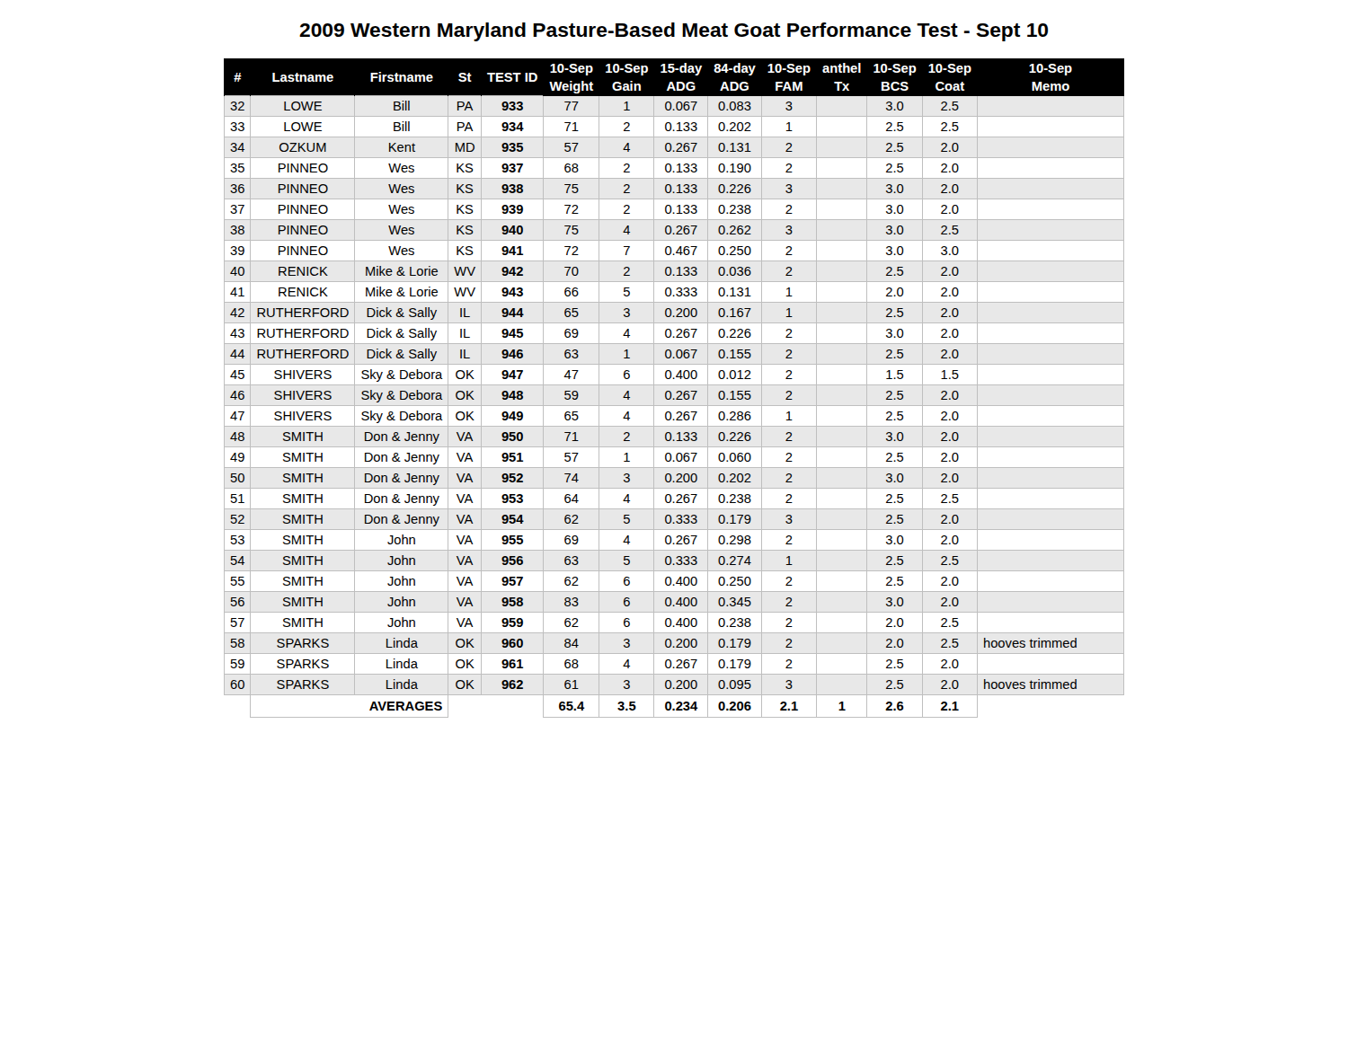2009 Western Maryland Pasture-Based Meat Goat Performance Test - Sept 10
| # | Lastname | Firstname | St | TEST ID | 10-Sep | 10-Sep | 15-day | 84-day | 10-Sep | anthel | 10-Sep | 10-Sep | 10-Sep |
| --- | --- | --- | --- | --- | --- | --- | --- | --- | --- | --- | --- | --- | --- |
| Weight | Gain | ADG | ADG | FAM | Tx | BCS | Coat | Memo |
| 32 | LOWE | Bill | PA | 933 | 77 | 1 | 0.067 | 0.083 | 3 | | 3.0 | 2.5 | |
| 33 | LOWE | Bill | PA | 934 | 71 | 2 | 0.133 | 0.202 | 1 | | 2.5 | 2.5 | |
| 34 | OZKUM | Kent | MD | 935 | 57 | 4 | 0.267 | 0.131 | 2 | | 2.5 | 2.0 | |
| 35 | PINNEO | Wes | KS | 937 | 68 | 2 | 0.133 | 0.190 | 2 | | 2.5 | 2.0 | |
| 36 | PINNEO | Wes | KS | 938 | 75 | 2 | 0.133 | 0.226 | 3 | | 3.0 | 2.0 | |
| 37 | PINNEO | Wes | KS | 939 | 72 | 2 | 0.133 | 0.238 | 2 | | 3.0 | 2.0 | |
| 38 | PINNEO | Wes | KS | 940 | 75 | 4 | 0.267 | 0.262 | 3 | | 3.0 | 2.5 | |
| 39 | PINNEO | Wes | KS | 941 | 72 | 7 | 0.467 | 0.250 | 2 | | 3.0 | 3.0 | |
| 40 | RENICK | Mike & Lorie | WV | 942 | 70 | 2 | 0.133 | 0.036 | 2 | | 2.5 | 2.0 | |
| 41 | RENICK | Mike & Lorie | WV | 943 | 66 | 5 | 0.333 | 0.131 | 1 | | 2.0 | 2.0 | |
| 42 | RUTHERFORD | Dick & Sally | IL | 944 | 65 | 3 | 0.200 | 0.167 | 1 | | 2.5 | 2.0 | |
| 43 | RUTHERFORD | Dick & Sally | IL | 945 | 69 | 4 | 0.267 | 0.226 | 2 | | 3.0 | 2.0 | |
| 44 | RUTHERFORD | Dick & Sally | IL | 946 | 63 | 1 | 0.067 | 0.155 | 2 | | 2.5 | 2.0 | |
| 45 | SHIVERS | Sky & Debora | OK | 947 | 47 | 6 | 0.400 | 0.012 | 2 | | 1.5 | 1.5 | |
| 46 | SHIVERS | Sky & Debora | OK | 948 | 59 | 4 | 0.267 | 0.155 | 2 | | 2.5 | 2.0 | |
| 47 | SHIVERS | Sky & Debora | OK | 949 | 65 | 4 | 0.267 | 0.286 | 1 | | 2.5 | 2.0 | |
| 48 | SMITH | Don & Jenny | VA | 950 | 71 | 2 | 0.133 | 0.226 | 2 | | 3.0 | 2.0 | |
| 49 | SMITH | Don & Jenny | VA | 951 | 57 | 1 | 0.067 | 0.060 | 2 | | 2.5 | 2.0 | |
| 50 | SMITH | Don & Jenny | VA | 952 | 74 | 3 | 0.200 | 0.202 | 2 | | 3.0 | 2.0 | |
| 51 | SMITH | Don & Jenny | VA | 953 | 64 | 4 | 0.267 | 0.238 | 2 | | 2.5 | 2.5 | |
| 52 | SMITH | Don & Jenny | VA | 954 | 62 | 5 | 0.333 | 0.179 | 3 | | 2.5 | 2.0 | |
| 53 | SMITH | John | VA | 955 | 69 | 4 | 0.267 | 0.298 | 2 | | 3.0 | 2.0 | |
| 54 | SMITH | John | VA | 956 | 63 | 5 | 0.333 | 0.274 | 1 | | 2.5 | 2.5 | |
| 55 | SMITH | John | VA | 957 | 62 | 6 | 0.400 | 0.250 | 2 | | 2.5 | 2.0 | |
| 56 | SMITH | John | VA | 958 | 83 | 6 | 0.400 | 0.345 | 2 | | 3.0 | 2.0 | |
| 57 | SMITH | John | VA | 959 | 62 | 6 | 0.400 | 0.238 | 2 | | 2.0 | 2.5 | |
| 58 | SPARKS | Linda | OK | 960 | 84 | 3 | 0.200 | 0.179 | 2 | | 2.0 | 2.5 | hooves trimmed |
| 59 | SPARKS | Linda | OK | 961 | 68 | 4 | 0.267 | 0.179 | 2 | | 2.5 | 2.0 | |
| 60 | SPARKS | Linda | OK | 962 | 61 | 3 | 0.200 | 0.095 | 3 | | 2.5 | 2.0 | hooves trimmed |
| | AVERAGES | | | 65.4 | 3.5 | 0.234 | 0.206 | 2.1 | 1 | 2.6 | 2.1 | |